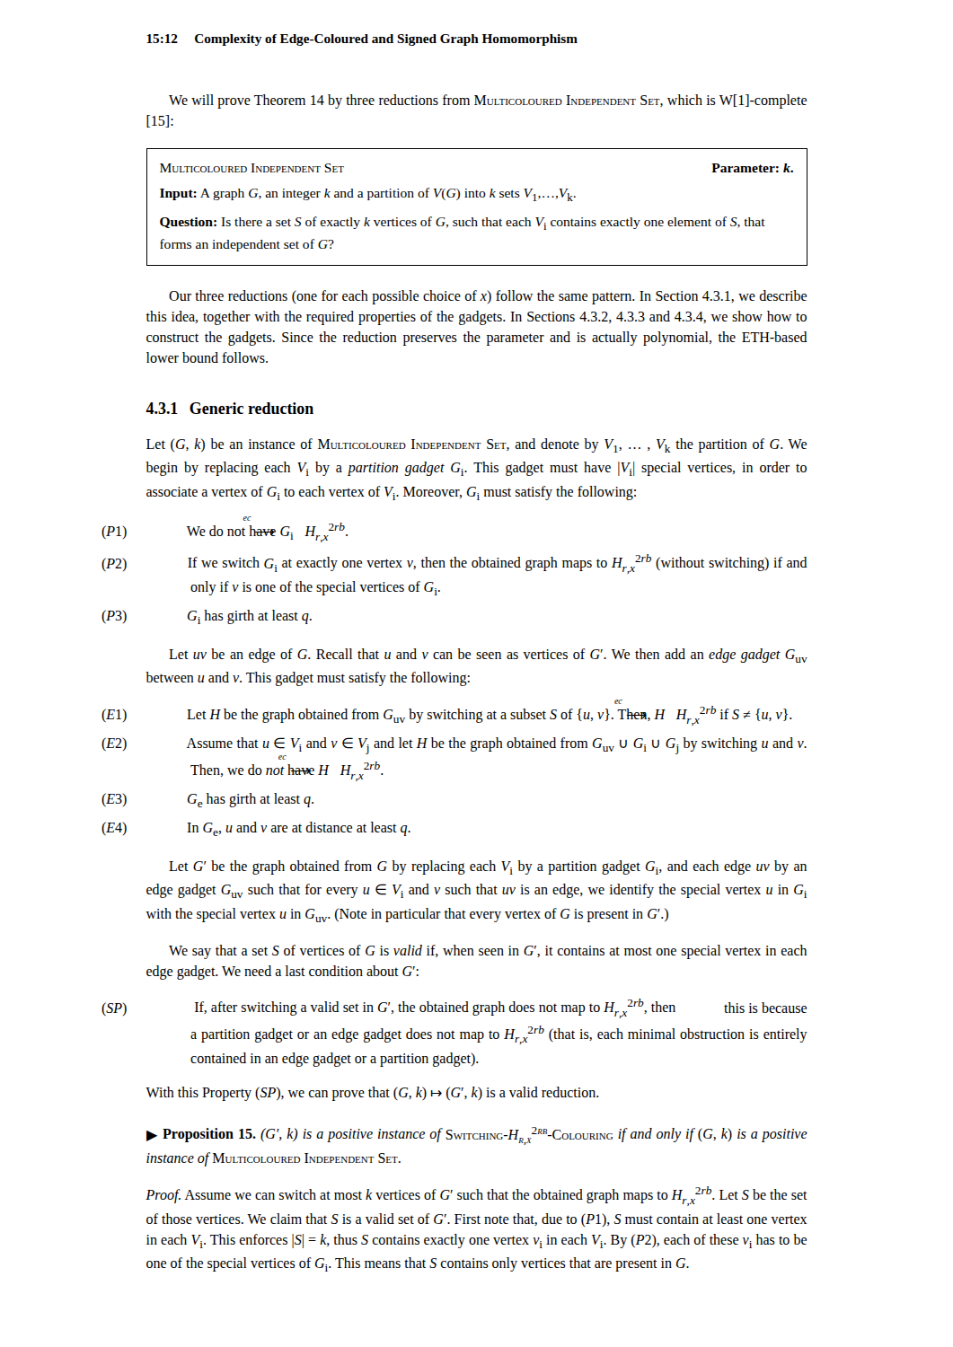15:12 Complexity of Edge-Coloured and Signed Graph Homomorphism
We will prove Theorem 14 by three reductions from Multicoloured Independent Set, which is W[1]-complete [15]:
Multicoloured Independent Set Parameter: k.
Input: A graph G, an integer k and a partition of V(G) into k sets V1,…,Vk.
Question: Is there a set S of exactly k vertices of G, such that each Vi contains exactly one element of S, that forms an independent set of G?
Our three reductions (one for each possible choice of x) follow the same pattern. In Section 4.3.1, we describe this idea, together with the required properties of the gadgets. In Sections 4.3.2, 4.3.3 and 4.3.4, we show how to construct the gadgets. Since the reduction preserves the parameter and is actually polynomial, the ETH-based lower bound follows.
4.3.1 Generic reduction
Let (G, k) be an instance of Multicoloured Independent Set, and denote by V1, … , Vk the partition of G. We begin by replacing each Vi by a partition gadget Gi. This gadget must have |Vi| special vertices, in order to associate a vertex of Gi to each vertex of Vi. Moreover, Gi must satisfy the following:
(P1) We do not have Gi ec⟶ Hr,x2rb.
(P2) If we switch Gi at exactly one vertex v, then the obtained graph maps to Hr,x2rb (without switching) if and only if v is one of the special vertices of Gi.
(P3) Gi has girth at least q.
Let uv be an edge of G. Recall that u and v can be seen as vertices of G′. We then add an edge gadget Guv between u and v. This gadget must satisfy the following:
(E1) Let H be the graph obtained from Guv by switching at a subset S of {u, v}. Then, H ec⟶ Hr,x2rb if S ≠ {u, v}.
(E2) Assume that u ∈ Vi and v ∈ Vj and let H be the graph obtained from Guv ∪ Gi ∪ Gj by switching u and v. Then, we do not have H ec⟶ Hr,x2rb.
(E3) Ge has girth at least q.
(E4) In Ge, u and v are at distance at least q.
Let G′ be the graph obtained from G by replacing each Vi by a partition gadget Gi, and each edge uv by an edge gadget Guv such that for every u ∈ Vi and v such that uv is an edge, we identify the special vertex u in Gi with the special vertex u in Guv. (Note in particular that every vertex of G is present in G′.)
We say that a set S of vertices of G is valid if, when seen in G′, it contains at most one special vertex in each edge gadget. We need a last condition about G′:
(SP) If, after switching a valid set in G′, the obtained graph does not map to Hr,x2rb, then this is because a partition gadget or an edge gadget does not map to Hr,x2rb (that is, each minimal obstruction is entirely contained in an edge gadget or a partition gadget).
With this Property (SP), we can prove that (G, k) ↦ (G′, k) is a valid reduction.
▶Proposition 15. (G′, k) is a positive instance of Switching-Hr,x2rb-Colouring if and only if (G, k) is a positive instance of Multicoloured Independent Set.
Proof. Assume we can switch at most k vertices of G′ such that the obtained graph maps to Hr,x2rb. Let S be the set of those vertices. We claim that S is a valid set of G′. First note that, due to (P1), S must contain at least one vertex in each Vi. This enforces |S| = k, thus S contains exactly one vertex vi in each Vi. By (P2), each of these vi has to be one of the special vertices of Gi. This means that S contains only vertices that are present in G.